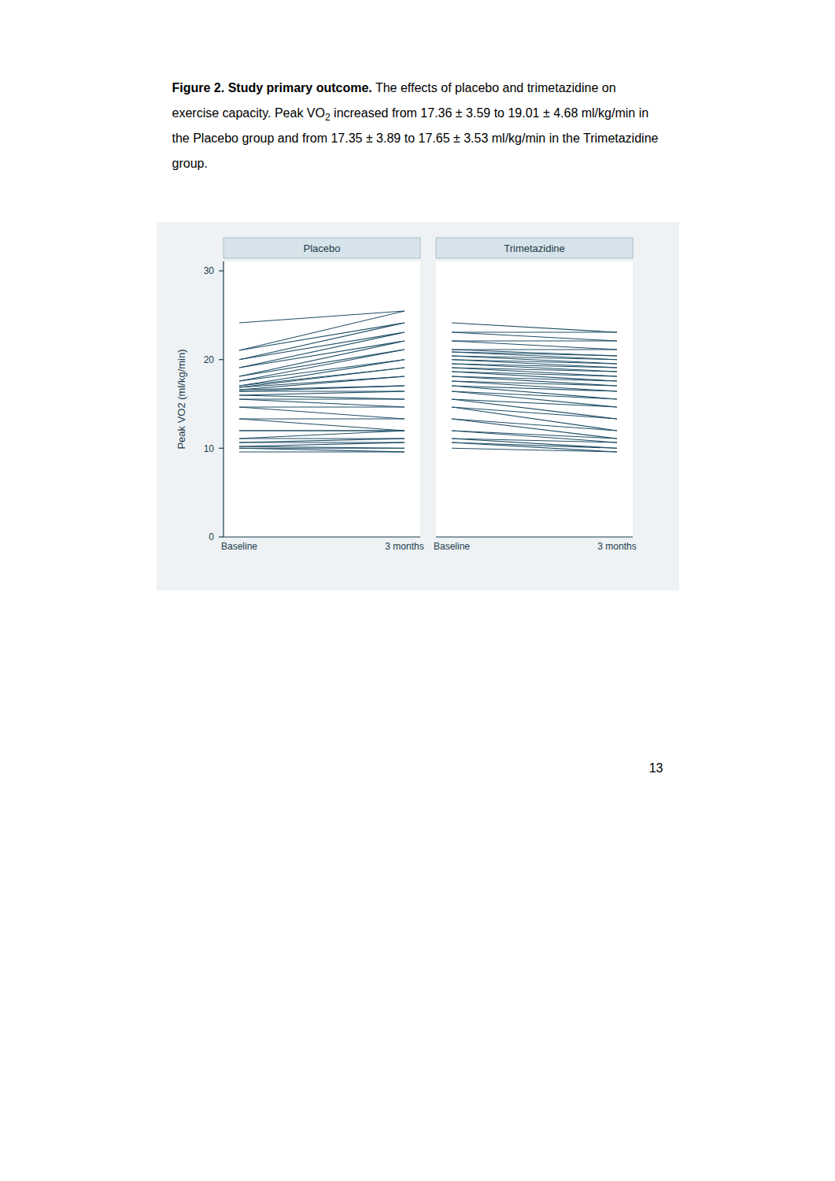Figure 2. Study primary outcome. The effects of placebo and trimetazidine on exercise capacity. Peak VO2 increased from 17.36 ± 3.59 to 19.01 ± 4.68 ml/kg/min in the Placebo group and from 17.35 ± 3.89 to 17.65 ± 3.53 ml/kg/min in the Trimetazidine group.
Placebo Trimetazidine 0 10 20 30 Peak VO2 (ml/kg/min) Baseline 3 months Baseline 3 months
13